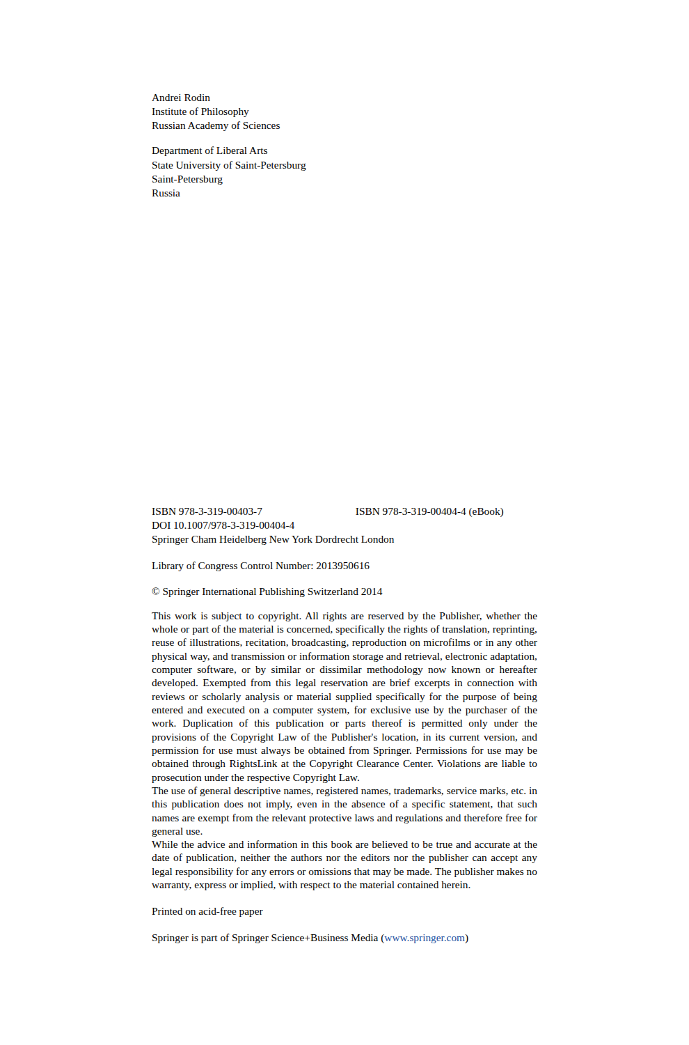Andrei Rodin
Institute of Philosophy
Russian Academy of Sciences
Department of Liberal Arts
State University of Saint-Petersburg
Saint-Petersburg
Russia
ISBN 978-3-319-00403-7 ISBN 978-3-319-00404-4 (eBook)
DOI 10.1007/978-3-319-00404-4
Springer Cham Heidelberg New York Dordrecht London
Library of Congress Control Number: 2013950616
© Springer International Publishing Switzerland 2014
This work is subject to copyright. All rights are reserved by the Publisher, whether the whole or part of the material is concerned, specifically the rights of translation, reprinting, reuse of illustrations, recitation, broadcasting, reproduction on microfilms or in any other physical way, and transmission or information storage and retrieval, electronic adaptation, computer software, or by similar or dissimilar methodology now known or hereafter developed. Exempted from this legal reservation are brief excerpts in connection with reviews or scholarly analysis or material supplied specifically for the purpose of being entered and executed on a computer system, for exclusive use by the purchaser of the work. Duplication of this publication or parts thereof is permitted only under the provisions of the Copyright Law of the Publisher's location, in its current version, and permission for use must always be obtained from Springer. Permissions for use may be obtained through RightsLink at the Copyright Clearance Center. Violations are liable to prosecution under the respective Copyright Law.
The use of general descriptive names, registered names, trademarks, service marks, etc. in this publication does not imply, even in the absence of a specific statement, that such names are exempt from the relevant protective laws and regulations and therefore free for general use.
While the advice and information in this book are believed to be true and accurate at the date of publication, neither the authors nor the editors nor the publisher can accept any legal responsibility for any errors or omissions that may be made. The publisher makes no warranty, express or implied, with respect to the material contained herein.
Printed on acid-free paper
Springer is part of Springer Science+Business Media (www.springer.com)